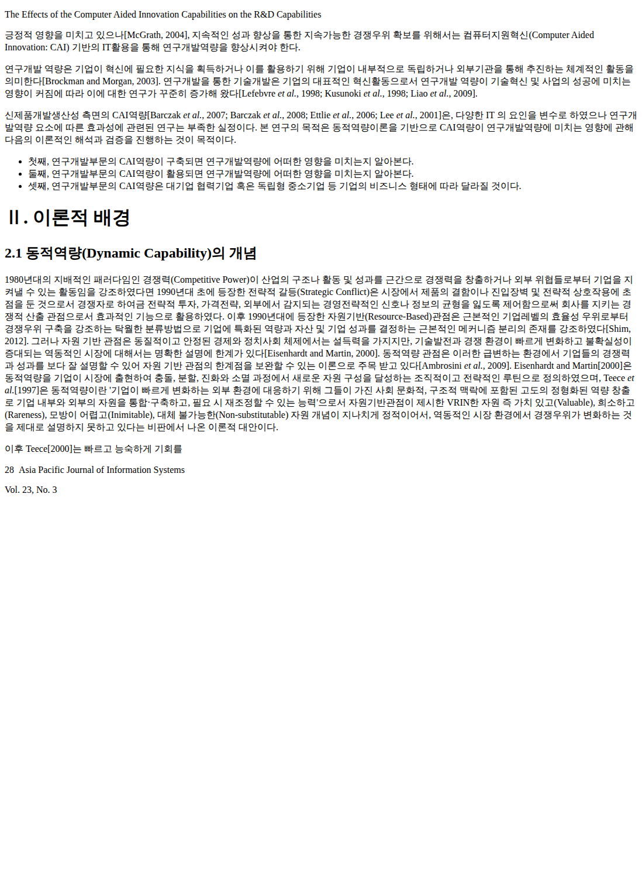The Effects of the Computer Aided Innovation Capabilities on the R&D Capabilities
긍정적 영향을 미치고 있으나[McGrath, 2004], 지속적인 성과 향상을 통한 지속가능한 경쟁우위 확보를 위해서는 컴퓨터지원혁신(Computer Aided Innovation: CAI) 기반의 IT활용을 통해 연구개발역량을 향상시켜야 한다.
연구개발 역량은 기업이 혁신에 필요한 지식을 획득하거나 이를 활용하기 위해 기업이 내부적으로 독립하거나 외부기관을 통해 추진하는 체계적인 활동을 의미한다[Brockman and Morgan, 2003]. 연구개발을 통한 기술개발은 기업의 대표적인 혁신활동으로서 연구개발 역량이 기술혁신 및 사업의 성공에 미치는 영향이 커짐에 따라 이에 대한 연구가 꾸준히 증가해 왔다[Lefebvre et al., 1998; Kusunoki et al., 1998; Liao et al., 2009].
신제품개발생산성 측면의 CAI역량[Barczak et al., 2007; Barczak et al., 2008; Ettlie et al., 2006; Lee et al., 2001]은, 다양한 IT 의 요인을 변수로 하였으나 연구개발역량 요소에 따른 효과성에 관련된 연구는 부족한 실정이다. 본 연구의 목적은 동적역량이론을 기반으로 CAI역량이 연구개발역량에 미치는 영향에 관해 다음의 이론적인 해석과 검증을 진행하는 것이 목적이다.
첫째, 연구개발부문의 CAI역량이 구축되면 연구개발역량에 어떠한 영향을 미치는지 알아본다.
둘째, 연구개발부문의 CAI역량이 활용되면 연구개발역량에 어떠한 영향을 미치는지 알아본다.
셋째, 연구개발부문의 CAI역량은 대기업 협력기업 혹은 독립형 중소기업 등 기업의 비즈니스 형태에 따라 달라질 것이다.
Ⅱ. 이론적 배경
2.1 동적역량(Dynamic Capability)의 개념
1980년대의 지배적인 패러다임인 경쟁력(Competitive Power)이 산업의 구조나 활동 및 성과를 근간으로 경쟁력을 창출하거나 외부 위협들로부터 기업을 지켜낼 수 있는 활동임을 강조하였다면 1990년대 초에 등장한 전략적 갈등(Strategic Conflict)은 시장에서 제품의 결함이나 진입장벽 및 전략적 상호작용에 초점을 둔 것으로서 경쟁자로 하여금 전략적 투자, 가격전략, 외부에서 감지되는 경영전략적인 신호나 정보의 균형을 잃도록 제어함으로써 회사를 지키는 경쟁적 산출 관점으로서 효과적인 기능으로 활용하였다. 이후 1990년대에 등장한 자원기반(Resource-Based)관점은 근본적인 기업레벨의 효율성 우위로부터 경쟁우위 구축을 강조하는 탁월한 분류방법으로 기업에 특화된 역량과 자산 및 기업 성과를 결정하는 근본적인 메커니즘 분리의 존재를 강조하였다[Shim, 2012]. 그러나 자원 기반 관점은 동질적이고 안정된 경제와 정치사회 체제에서는 설득력을 가지지만, 기술발전과 경쟁 환경이 빠르게 변화하고 불확실성이 증대되는 역동적인 시장에 대해서는 명확한 설명에 한계가 있다[Eisenhardt and Martin, 2000]. 동적역량 관점은 이러한 급변하는 환경에서 기업들의 경쟁력과 성과를 보다 잘 설명할 수 있어 자원 기반 관점의 한계점을 보완할 수 있는 이론으로 주목 받고 있다[Ambrosini et al., 2009]. Eisenhardt and Martin[2000]은 동적역량을 기업이 시장에 출현하여 충돌, 분할, 진화와 소멸 과정에서 새로운 자원 구성을 달성하는 조직적이고 전략적인 루틴으로 정의하였으며, Teece et al.[1997]은 동적역량이란 '기업이 빠르게 변화하는 외부 환경에 대응하기 위해 그들이 가진 사회 문화적, 구조적 맥락에 포함된 고도의 정형화된 역량 창출로 기업 내부와 외부의 자원을 통합·구축하고, 필요 시 재조정할 수 있는 능력'으로서 자원기반관점이 제시한 VRIN한 자원 즉 가치 있고(Valuable), 희소하고(Rareness), 모방이 어렵고(Inimitable), 대체 불가능한(Non-substitutable) 자원 개념이 지나치게 정적이어서, 역동적인 시장 환경에서 경쟁우위가 변화하는 것을 제대로 설명하지 못하고 있다는 비판에서 나온 이론적 대안이다.
이후 Teece[2000]는 빠르고 능숙하게 기회를
28 Asia Pacific Journal of Information Systems
Vol. 23, No. 3